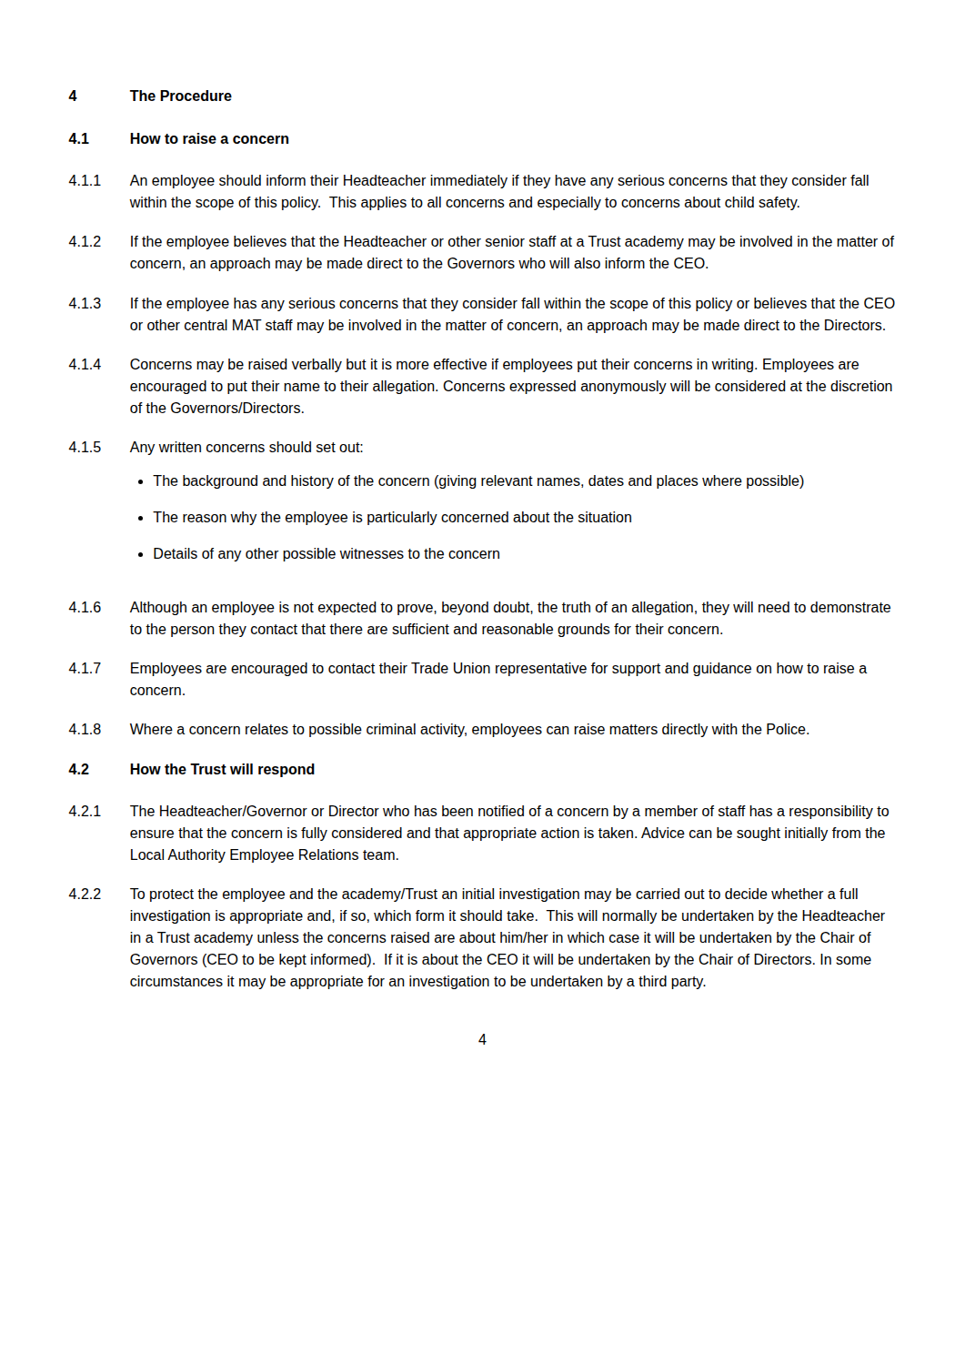4
The Procedure
4.1
How to raise a concern
4.1.1
An employee should inform their Headteacher immediately if they have any serious concerns that they consider fall within the scope of this policy. This applies to all concerns and especially to concerns about child safety.
4.1.2
If the employee believes that the Headteacher or other senior staff at a Trust academy may be involved in the matter of concern, an approach may be made direct to the Governors who will also inform the CEO.
4.1.3
If the employee has any serious concerns that they consider fall within the scope of this policy or believes that the CEO or other central MAT staff may be involved in the matter of concern, an approach may be made direct to the Directors.
4.1.4
Concerns may be raised verbally but it is more effective if employees put their concerns in writing. Employees are encouraged to put their name to their allegation. Concerns expressed anonymously will be considered at the discretion of the Governors/Directors.
4.1.5
Any written concerns should set out:
The background and history of the concern (giving relevant names, dates and places where possible)
The reason why the employee is particularly concerned about the situation
Details of any other possible witnesses to the concern
4.1.6
Although an employee is not expected to prove, beyond doubt, the truth of an allegation, they will need to demonstrate to the person they contact that there are sufficient and reasonable grounds for their concern.
4.1.7
Employees are encouraged to contact their Trade Union representative for support and guidance on how to raise a concern.
4.1.8
Where a concern relates to possible criminal activity, employees can raise matters directly with the Police.
4.2
How the Trust will respond
4.2.1
The Headteacher/Governor or Director who has been notified of a concern by a member of staff has a responsibility to ensure that the concern is fully considered and that appropriate action is taken. Advice can be sought initially from the Local Authority Employee Relations team.
4.2.2
To protect the employee and the academy/Trust an initial investigation may be carried out to decide whether a full investigation is appropriate and, if so, which form it should take. This will normally be undertaken by the Headteacher in a Trust academy unless the concerns raised are about him/her in which case it will be undertaken by the Chair of Governors (CEO to be kept informed). If it is about the CEO it will be undertaken by the Chair of Directors. In some circumstances it may be appropriate for an investigation to be undertaken by a third party.
4